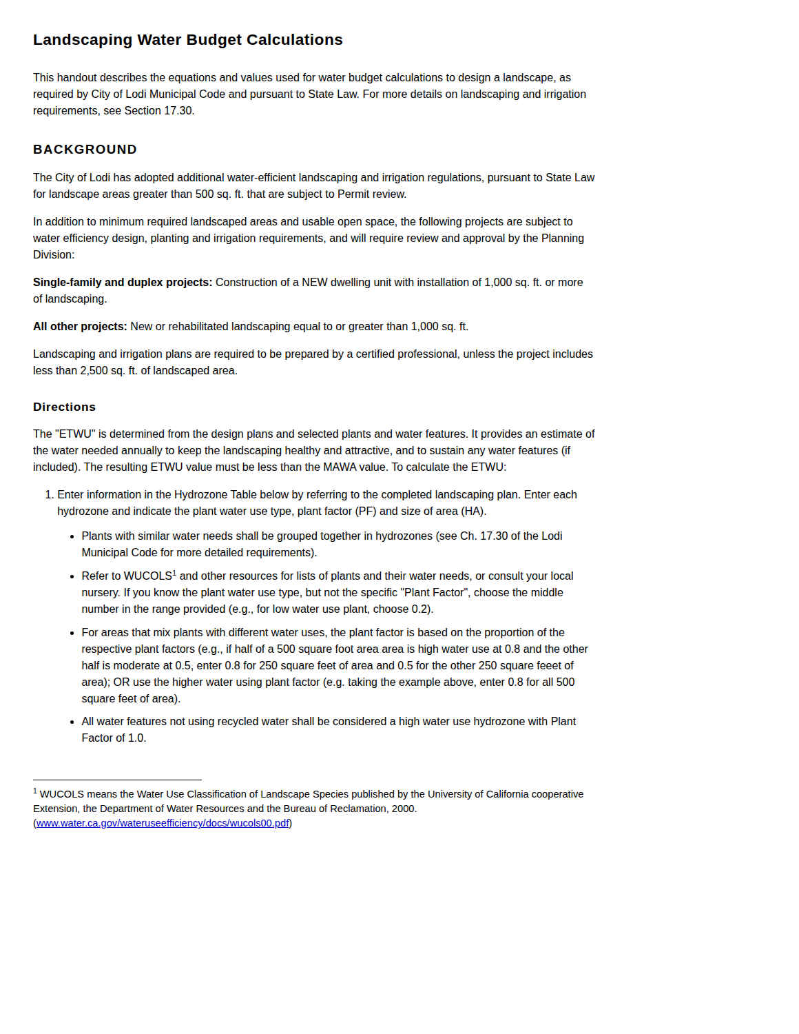Landscaping Water Budget Calculations
This handout describes the equations and values used for water budget calculations to design a landscape, as required by City of Lodi Municipal Code and pursuant to State Law. For more details on landscaping and irrigation requirements, see Section 17.30.
BACKGROUND
The City of Lodi has adopted additional water-efficient landscaping and irrigation regulations, pursuant to State Law for landscape areas greater than 500 sq. ft. that are subject to Permit review.
In addition to minimum required landscaped areas and usable open space, the following projects are subject to water efficiency design, planting and irrigation requirements, and will require review and approval by the Planning Division:
Single-family and duplex projects: Construction of a NEW dwelling unit with installation of 1,000 sq. ft. or more of landscaping.
All other projects: New or rehabilitated landscaping equal to or greater than 1,000 sq. ft.
Landscaping and irrigation plans are required to be prepared by a certified professional, unless the project includes less than 2,500 sq. ft. of landscaped area.
Directions
The "ETWU" is determined from the design plans and selected plants and water features. It provides an estimate of the water needed annually to keep the landscaping healthy and attractive, and to sustain any water features (if included). The resulting ETWU value must be less than the MAWA value. To calculate the ETWU:
Enter information in the Hydrozone Table below by referring to the completed landscaping plan. Enter each hydrozone and indicate the plant water use type, plant factor (PF) and size of area (HA).
Plants with similar water needs shall be grouped together in hydrozones (see Ch. 17.30 of the Lodi Municipal Code for more detailed requirements).
Refer to WUCOLS1 and other resources for lists of plants and their water needs, or consult your local nursery. If you know the plant water use type, but not the specific "Plant Factor", choose the middle number in the range provided (e.g., for low water use plant, choose 0.2).
For areas that mix plants with different water uses, the plant factor is based on the proportion of the respective plant factors (e.g., if half of a 500 square foot area area is high water use at 0.8 and the other half is moderate at 0.5, enter 0.8 for 250 square feet of area and 0.5 for the other 250 square feeet of area); OR use the higher water using plant factor (e.g. taking the example above, enter 0.8 for all 500 square feet of area).
All water features not using recycled water shall be considered a high water use hydrozone with Plant Factor of 1.0.
1 WUCOLS means the Water Use Classification of Landscape Species published by the University of California cooperative Extension, the Department of Water Resources and the Bureau of Reclamation, 2000. (www.water.ca.gov/wateruseefficiency/docs/wucols00.pdf)